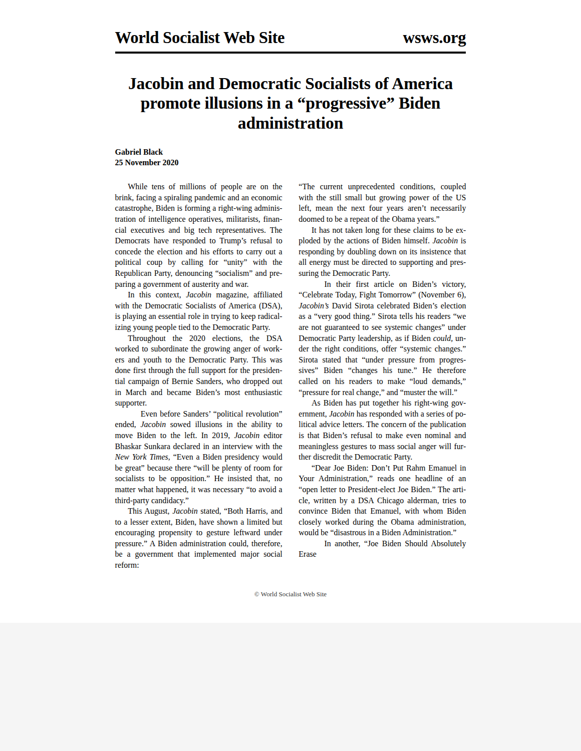World Socialist Web Site wsws.org
Jacobin and Democratic Socialists of America promote illusions in a “progressive” Biden administration
Gabriel Black 25 November 2020
While tens of millions of people are on the brink, facing a spiraling pandemic and an economic catastrophe, Biden is forming a right-wing administration of intelligence operatives, militarists, financial executives and big tech representatives. The Democrats have responded to Trump’s refusal to concede the election and his efforts to carry out a political coup by calling for “unity” with the Republican Party, denouncing “socialism” and preparing a government of austerity and war.
In this context, Jacobin magazine, affiliated with the Democratic Socialists of America (DSA), is playing an essential role in trying to keep radicalizing young people tied to the Democratic Party.
Throughout the 2020 elections, the DSA worked to subordinate the growing anger of workers and youth to the Democratic Party. This was done first through the full support for the presidential campaign of Bernie Sanders, who dropped out in March and became Biden’s most enthusiastic supporter.
Even before Sanders’ “political revolution” ended, Jacobin sowed illusions in the ability to move Biden to the left. In 2019, Jacobin editor Bhaskar Sunkara declared in an interview with the New York Times, “Even a Biden presidency would be great” because there “will be plenty of room for socialists to be opposition.” He insisted that, no matter what happened, it was necessary “to avoid a third-party candidacy.”
This August, Jacobin stated, “Both Harris, and to a lesser extent, Biden, have shown a limited but encouraging propensity to gesture leftward under pressure.” A Biden administration could, therefore, be a government that implemented major social reform:
“The current unprecedented conditions, coupled with the still small but growing power of the US left, mean the next four years aren’t necessarily doomed to be a repeat of the Obama years.”
It has not taken long for these claims to be exploded by the actions of Biden himself. Jacobin is responding by doubling down on its insistence that all energy must be directed to supporting and pressuring the Democratic Party.
In their first article on Biden’s victory, “Celebrate Today, Fight Tomorrow” (November 6), Jacobin’s David Sirota celebrated Biden’s election as a “very good thing.” Sirota tells his readers “we are not guaranteed to see systemic changes” under Democratic Party leadership, as if Biden could, under the right conditions, offer “systemic changes.” Sirota stated that “under pressure from progressives” Biden “changes his tune.” He therefore called on his readers to make “loud demands,” “pressure for real change,” and “muster the will.”
As Biden has put together his right-wing government, Jacobin has responded with a series of political advice letters. The concern of the publication is that Biden’s refusal to make even nominal and meaningless gestures to mass social anger will further discredit the Democratic Party.
“Dear Joe Biden: Don’t Put Rahm Emanuel in Your Administration,” reads one headline of an “open letter to President-elect Joe Biden.” The article, written by a DSA Chicago alderman, tries to convince Biden that Emanuel, with whom Biden closely worked during the Obama administration, would be “disastrous in a Biden Administration.”
In another, “Joe Biden Should Absolutely Erase
© World Socialist Web Site